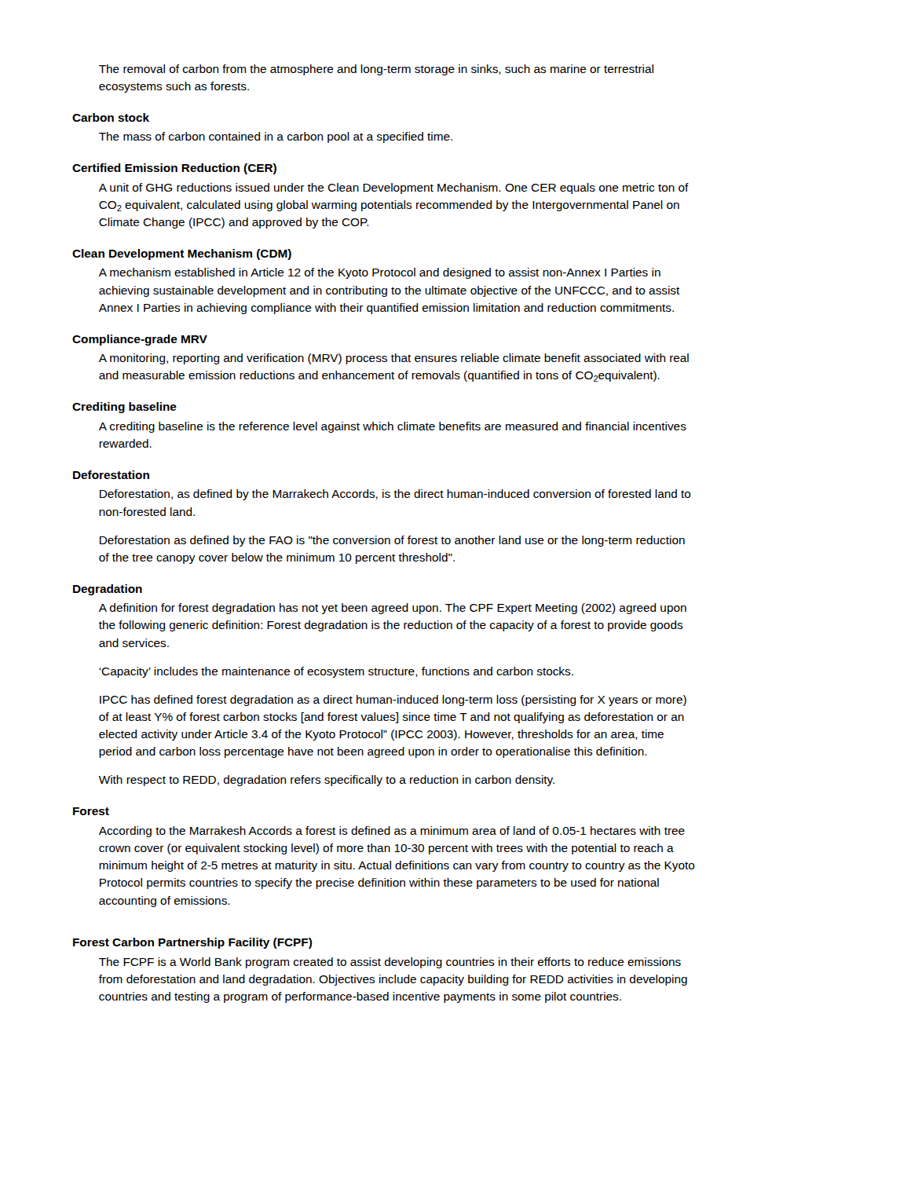The removal of carbon from the atmosphere and long-term storage in sinks, such as marine or terrestrial ecosystems such as forests.
Carbon stock
The mass of carbon contained in a carbon pool at a specified time.
Certified Emission Reduction (CER)
A unit of GHG reductions issued under the Clean Development Mechanism. One CER equals one metric ton of CO2 equivalent, calculated using global warming potentials recommended by the Intergovernmental Panel on Climate Change (IPCC) and approved by the COP.
Clean Development Mechanism (CDM)
A mechanism established in Article 12 of the Kyoto Protocol and designed to assist non-Annex I Parties in achieving sustainable development and in contributing to the ultimate objective of the UNFCCC, and to assist Annex I Parties in achieving compliance with their quantified emission limitation and reduction commitments.
Compliance-grade MRV
A monitoring, reporting and verification (MRV) process that ensures reliable climate benefit associated with real and measurable emission reductions and enhancement of removals (quantified in tons of CO2equivalent).
Crediting baseline
A crediting baseline is the reference level against which climate benefits are measured and financial incentives rewarded.
Deforestation
Deforestation, as defined by the Marrakech Accords, is the direct human-induced conversion of forested land to non-forested land.
Deforestation as defined by the FAO is "the conversion of forest to another land use or the long-term reduction of the tree canopy cover below the minimum 10 percent threshold".
Degradation
A definition for forest degradation has not yet been agreed upon. The CPF Expert Meeting (2002) agreed upon the following generic definition: Forest degradation is the reduction of the capacity of a forest to provide goods and services.
‘Capacity’ includes the maintenance of ecosystem structure, functions and carbon stocks.
IPCC has defined forest degradation as a direct human-induced long-term loss (persisting for X years or more) of at least Y% of forest carbon stocks [and forest values] since time T and not qualifying as deforestation or an elected activity under Article 3.4 of the Kyoto Protocol” (IPCC 2003). However, thresholds for an area, time period and carbon loss percentage have not been agreed upon in order to operationalise this definition.
With respect to REDD, degradation refers specifically to a reduction in carbon density.
Forest
According to the Marrakesh Accords a forest is defined as a minimum area of land of 0.05-1 hectares with tree crown cover (or equivalent stocking level) of more than 10-30 percent with trees with the potential to reach a minimum height of 2-5 metres at maturity in situ. Actual definitions can vary from country to country as the Kyoto Protocol permits countries to specify the precise definition within these parameters to be used for national accounting of emissions.
Forest Carbon Partnership Facility (FCPF)
The FCPF is a World Bank program created to assist developing countries in their efforts to reduce emissions from deforestation and land degradation. Objectives include capacity building for REDD activities in developing countries and testing a program of performance-based incentive payments in some pilot countries.